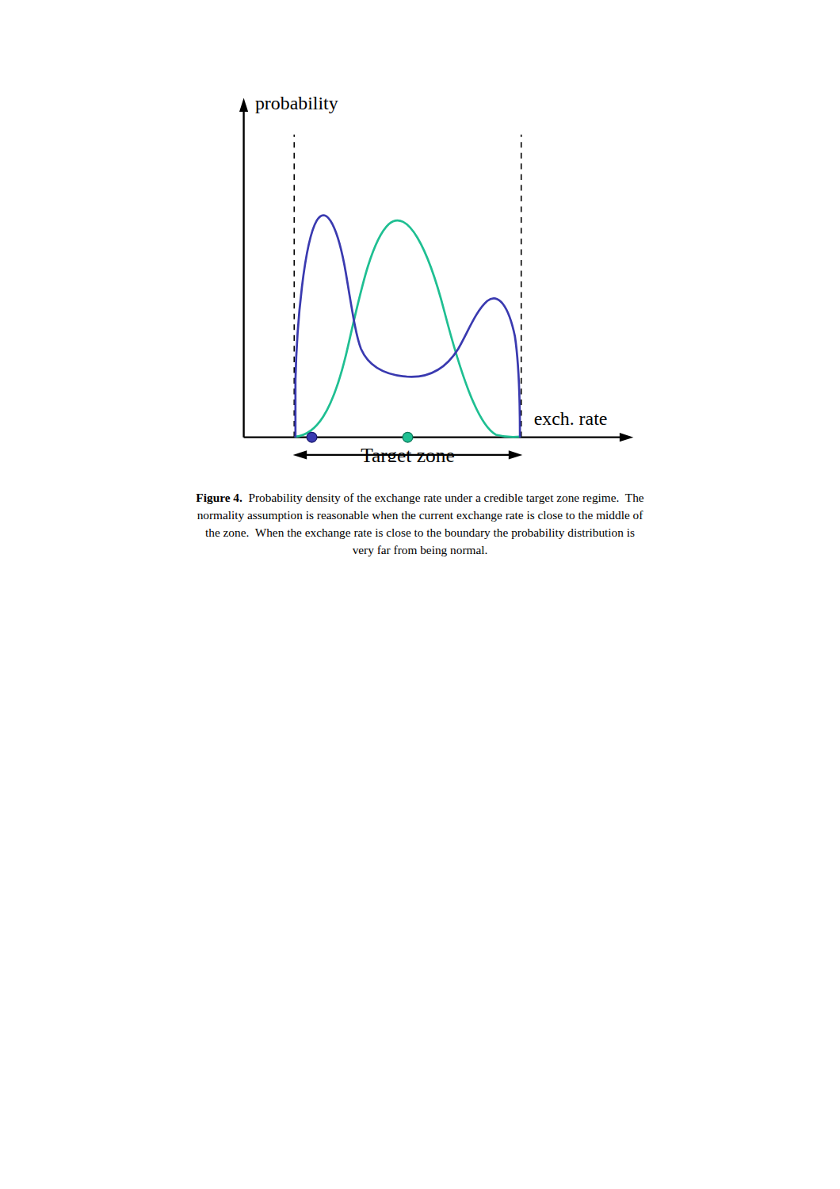Probability density of the exchange rate under a credible target zone regime Two probability density curves plotted over a horizontal exchange-rate axis bounded by dashed vertical lines marking the edges of the target zone. A green single-peaked curve is centred in the middle of the zone; a blue twin-peaked curve has modes near each boundary of the zone. Dots on the axis mark the current exchange rate for each case. A double-headed arrow beneath the axis is labelled Target zone. probability exch. rate Target zone
Figure 4. Probability density of the exchange rate under a credible target zone regime. The normality assumption is reasonable when the current exchange rate is close to the middle of the zone. When the exchange rate is close to the boundary the probability distribution is very far from being normal.